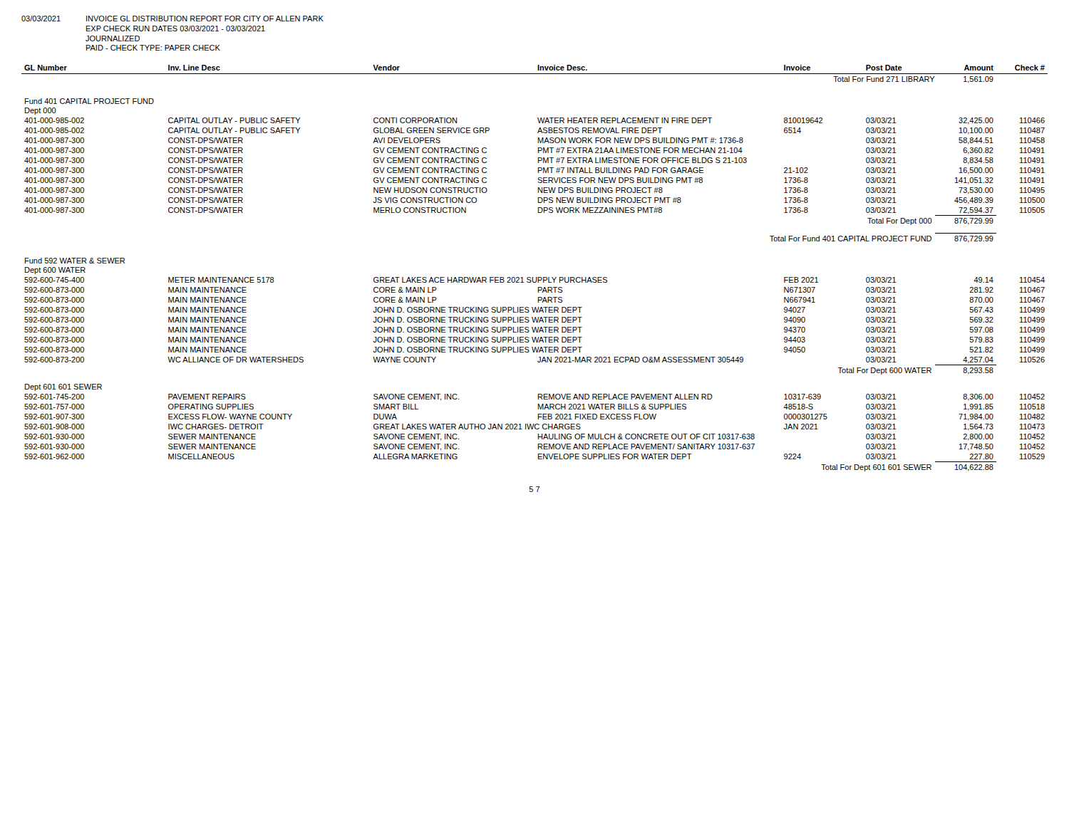03/03/2021 INVOICE GL DISTRIBUTION REPORT FOR CITY OF ALLEN PARK
EXP CHECK RUN DATES 03/03/2021 - 03/03/2021
JOURNALIZED
PAID - CHECK TYPE: PAPER CHECK
| GL Number | Inv. Line Desc | Vendor | Invoice Desc. | Invoice | Post Date | Amount | Check # |
| --- | --- | --- | --- | --- | --- | --- | --- |
| Total For Fund 271 LIBRARY | 1,561.09 | |
| Fund 401 CAPITAL PROJECT FUND |
| Dept 000 |
| 401-000-985-002 | CAPITAL OUTLAY - PUBLIC SAFETY | CONTI CORPORATION | WATER HEATER REPLACEMENT IN FIRE DEPT | 810019642 | 03/03/21 | 32,425.00 | 110466 |
| 401-000-985-002 | CAPITAL OUTLAY - PUBLIC SAFETY | GLOBAL GREEN SERVICE GRP | ASBESTOS REMOVAL FIRE DEPT | 6514 | 03/03/21 | 10,100.00 | 110487 |
| 401-000-987-300 | CONST-DPS/WATER | AVI DEVELOPERS | MASON WORK FOR NEW DPS BUILDING PMT #: 1736-8 | | 03/03/21 | 58,844.51 | 110458 |
| 401-000-987-300 | CONST-DPS/WATER | GV CEMENT CONTRACTING C | PMT #7 EXTRA 21AA LIMESTONE FOR MECHAN 21-104 | | 03/03/21 | 6,360.82 | 110491 |
| 401-000-987-300 | CONST-DPS/WATER | GV CEMENT CONTRACTING C | PMT #7 EXTRA LIMESTONE FOR OFFICE BLDG S 21-103 | | 03/03/21 | 8,834.58 | 110491 |
| 401-000-987-300 | CONST-DPS/WATER | GV CEMENT CONTRACTING C | PMT #7 INTALL BUILDING PAD FOR GARAGE | 21-102 | 03/03/21 | 16,500.00 | 110491 |
| 401-000-987-300 | CONST-DPS/WATER | GV CEMENT CONTRACTING C | SERVICES FOR NEW DPS BUILDING PMT #8 | 1736-8 | 03/03/21 | 141,051.32 | 110491 |
| 401-000-987-300 | CONST-DPS/WATER | NEW HUDSON CONSTRUCTIO | NEW DPS BUILDING PROJECT #8 | 1736-8 | 03/03/21 | 73,530.00 | 110495 |
| 401-000-987-300 | CONST-DPS/WATER | JS VIG CONSTRUCTION CO | DPS NEW BUILDING PROJECT PMT #8 | 1736-8 | 03/03/21 | 456,489.39 | 110500 |
| 401-000-987-300 | CONST-DPS/WATER | MERLO CONSTRUCTION | DPS WORK MEZZAININES PMT#8 | 1736-8 | 03/03/21 | 72,594.37 | 110505 |
| Total For Dept 000 | 876,729.99 | |
| Total For Fund 401 CAPITAL PROJECT FUND | 876,729.99 | |
| Fund 592 WATER & SEWER |
| Dept 600 WATER |
| 592-600-745-400 | METER MAINTENANCE 5178 | GREAT LAKES ACE HARDWAR FEB 2021 SUPPLY PURCHASES | FEB 2021 | 03/03/21 | 49.14 | 110454 |
| 592-600-873-000 | MAIN MAINTENANCE | CORE & MAIN LP | PARTS | N671307 | 03/03/21 | 281.92 | 110467 |
| 592-600-873-000 | MAIN MAINTENANCE | CORE & MAIN LP | PARTS | N667941 | 03/03/21 | 870.00 | 110467 |
| 592-600-873-000 | MAIN MAINTENANCE | JOHN D. OSBORNE TRUCKING SUPPLIES WATER DEPT | 94027 | 03/03/21 | 567.43 | 110499 |
| 592-600-873-000 | MAIN MAINTENANCE | JOHN D. OSBORNE TRUCKING SUPPLIES WATER DEPT | 94090 | 03/03/21 | 569.32 | 110499 |
| 592-600-873-000 | MAIN MAINTENANCE | JOHN D. OSBORNE TRUCKING SUPPLIES WATER DEPT | 94370 | 03/03/21 | 597.08 | 110499 |
| 592-600-873-000 | MAIN MAINTENANCE | JOHN D. OSBORNE TRUCKING SUPPLIES WATER DEPT | 94403 | 03/03/21 | 579.83 | 110499 |
| 592-600-873-000 | MAIN MAINTENANCE | JOHN D. OSBORNE TRUCKING SUPPLIES WATER DEPT | 94050 | 03/03/21 | 521.82 | 110499 |
| 592-600-873-200 | WC ALLIANCE OF DR WATERSHEDS | WAYNE COUNTY | JAN 2021-MAR 2021 ECPAD O&M ASSESSMENT 305449 | | 03/03/21 | 4,257.04 | 110526 |
| Total For Dept 600 WATER | 8,293.58 | |
| Dept 601 601 SEWER |
| 592-601-745-200 | PAVEMENT REPAIRS | SAVONE CEMENT, INC. | REMOVE AND REPLACE PAVEMENT ALLEN RD | 10317-639 | 03/03/21 | 8,306.00 | 110452 |
| 592-601-757-000 | OPERATING SUPPLIES | SMART BILL | MARCH 2021 WATER BILLS & SUPPLIES | 48518-S | 03/03/21 | 1,991.85 | 110518 |
| 592-601-907-300 | EXCESS FLOW- WAYNE COUNTY | DUWA | FEB 2021 FIXED EXCESS FLOW | 0000301275 | 03/03/21 | 71,984.00 | 110482 |
| 592-601-908-000 | IWC CHARGES- DETROIT | GREAT LAKES WATER AUTHO JAN 2021 IWC CHARGES | JAN 2021 | 03/03/21 | 1,564.73 | 110473 |
| 592-601-930-000 | SEWER MAINTENANCE | SAVONE CEMENT, INC. | HAULING OF MULCH & CONCRETE OUT OF CIT 10317-638 | | 03/03/21 | 2,800.00 | 110452 |
| 592-601-930-000 | SEWER MAINTENANCE | SAVONE CEMENT, INC. | REMOVE AND REPLACE PAVEMENT/ SANITARY 10317-637 | | 03/03/21 | 17,748.50 | 110452 |
| 592-601-962-000 | MISCELLANEOUS | ALLEGRA MARKETING | ENVELOPE SUPPLIES FOR WATER DEPT | 9224 | 03/03/21 | 227.80 | 110529 |
| Total For Dept 601 601 SEWER | 104,622.88 | |
5 7